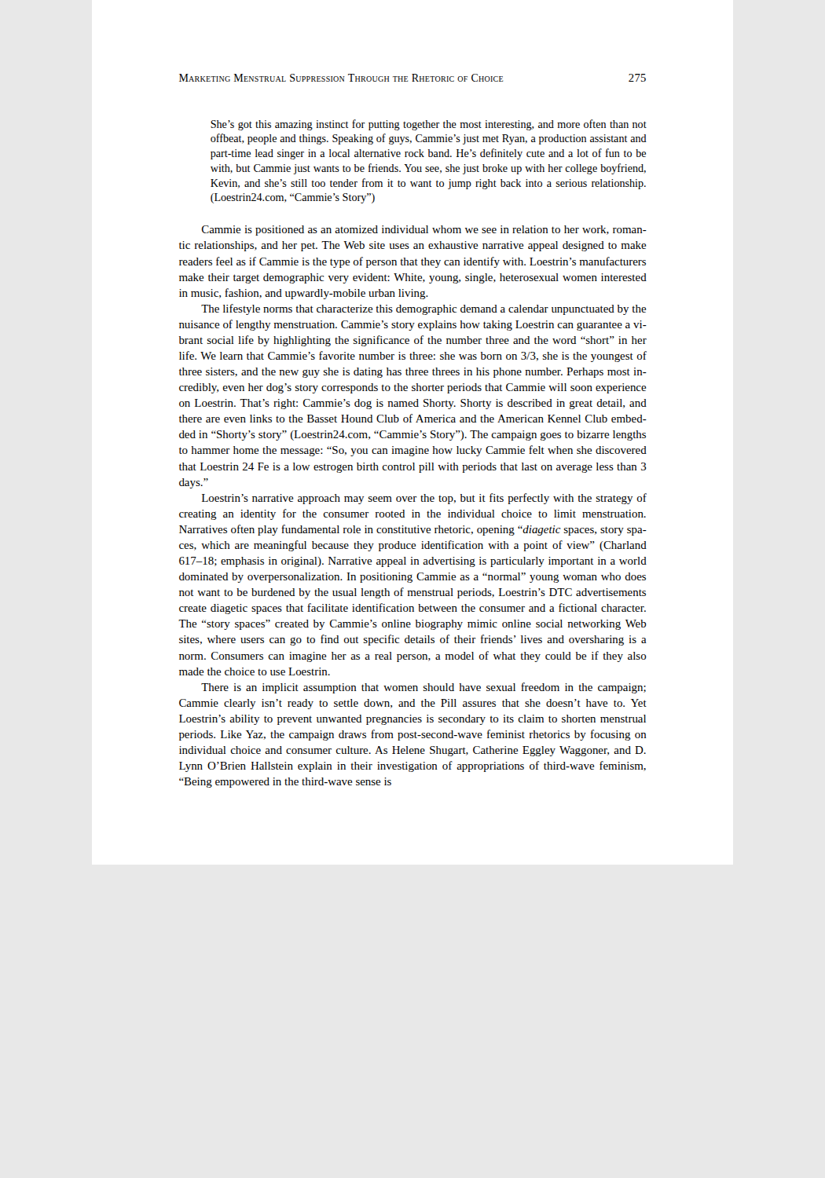Marketing Menstrual Suppression Through the Rhetoric of Choice 275
She’s got this amazing instinct for putting together the most interesting, and more often than not offbeat, people and things. Speaking of guys, Cammie’s just met Ryan, a production assistant and part-time lead singer in a local alternative rock band. He’s definitely cute and a lot of fun to be with, but Cammie just wants to be friends. You see, she just broke up with her college boyfriend, Kevin, and she’s still too tender from it to want to jump right back into a serious relationship. (Loestrin24.com, “Cammie’s Story”)
Cammie is positioned as an atomized individual whom we see in relation to her work, romantic relationships, and her pet. The Web site uses an exhaustive narrative appeal designed to make readers feel as if Cammie is the type of person that they can identify with. Loestrin’s manufacturers make their target demographic very evident: White, young, single, heterosexual women interested in music, fashion, and upwardly-mobile urban living.
The lifestyle norms that characterize this demographic demand a calendar unpunctuated by the nuisance of lengthy menstruation. Cammie’s story explains how taking Loestrin can guarantee a vibrant social life by highlighting the significance of the number three and the word “short” in her life. We learn that Cammie’s favorite number is three: she was born on 3/3, she is the youngest of three sisters, and the new guy she is dating has three threes in his phone number. Perhaps most incredibly, even her dog’s story corresponds to the shorter periods that Cammie will soon experience on Loestrin. That’s right: Cammie’s dog is named Shorty. Shorty is described in great detail, and there are even links to the Basset Hound Club of America and the American Kennel Club embedded in “Shorty’s story” (Loestrin24.com, “Cammie’s Story”). The campaign goes to bizarre lengths to hammer home the message: “So, you can imagine how lucky Cammie felt when she discovered that Loestrin 24 Fe is a low estrogen birth control pill with periods that last on average less than 3 days.”
Loestrin’s narrative approach may seem over the top, but it fits perfectly with the strategy of creating an identity for the consumer rooted in the individual choice to limit menstruation. Narratives often play fundamental role in constitutive rhetoric, opening “diagetic spaces, story spaces, which are meaningful because they produce identification with a point of view” (Charland 617–18; emphasis in original). Narrative appeal in advertising is particularly important in a world dominated by overpersonalization. In positioning Cammie as a “normal” young woman who does not want to be burdened by the usual length of menstrual periods, Loestrin’s DTC advertisements create diagetic spaces that facilitate identification between the consumer and a fictional character. The “story spaces” created by Cammie’s online biography mimic online social networking Web sites, where users can go to find out specific details of their friends’ lives and oversharing is a norm. Consumers can imagine her as a real person, a model of what they could be if they also made the choice to use Loestrin.
There is an implicit assumption that women should have sexual freedom in the campaign; Cammie clearly isn’t ready to settle down, and the Pill assures that she doesn’t have to. Yet Loestrin’s ability to prevent unwanted pregnancies is secondary to its claim to shorten menstrual periods. Like Yaz, the campaign draws from post-second-wave feminist rhetorics by focusing on individual choice and consumer culture. As Helene Shugart, Catherine Eggley Waggoner, and D. Lynn O’Brien Hallstein explain in their investigation of appropriations of third-wave feminism, “Being empowered in the third-wave sense is